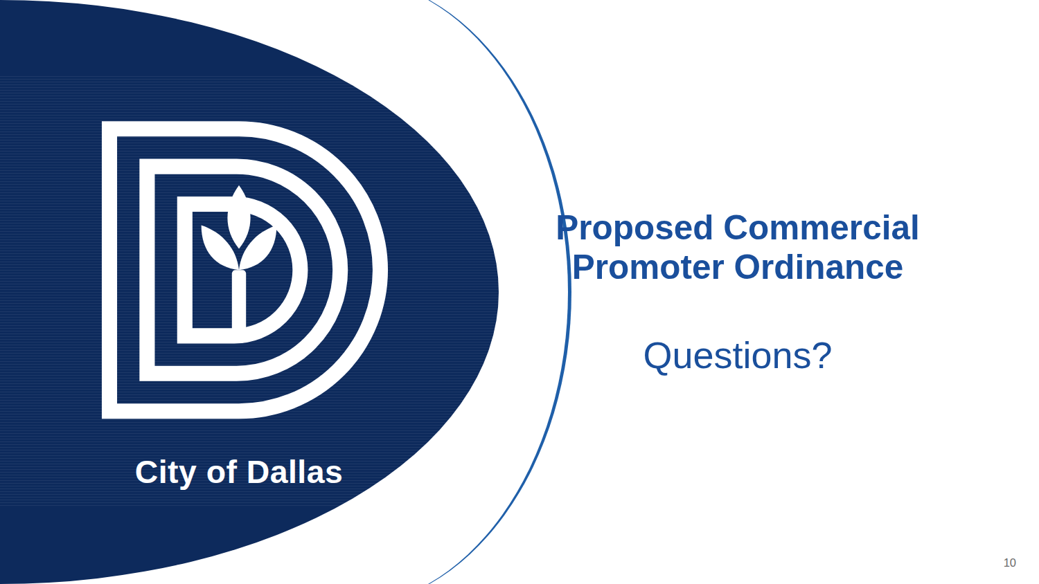City of Dallas
Proposed Commercial
Promoter Ordinance
Questions?
10